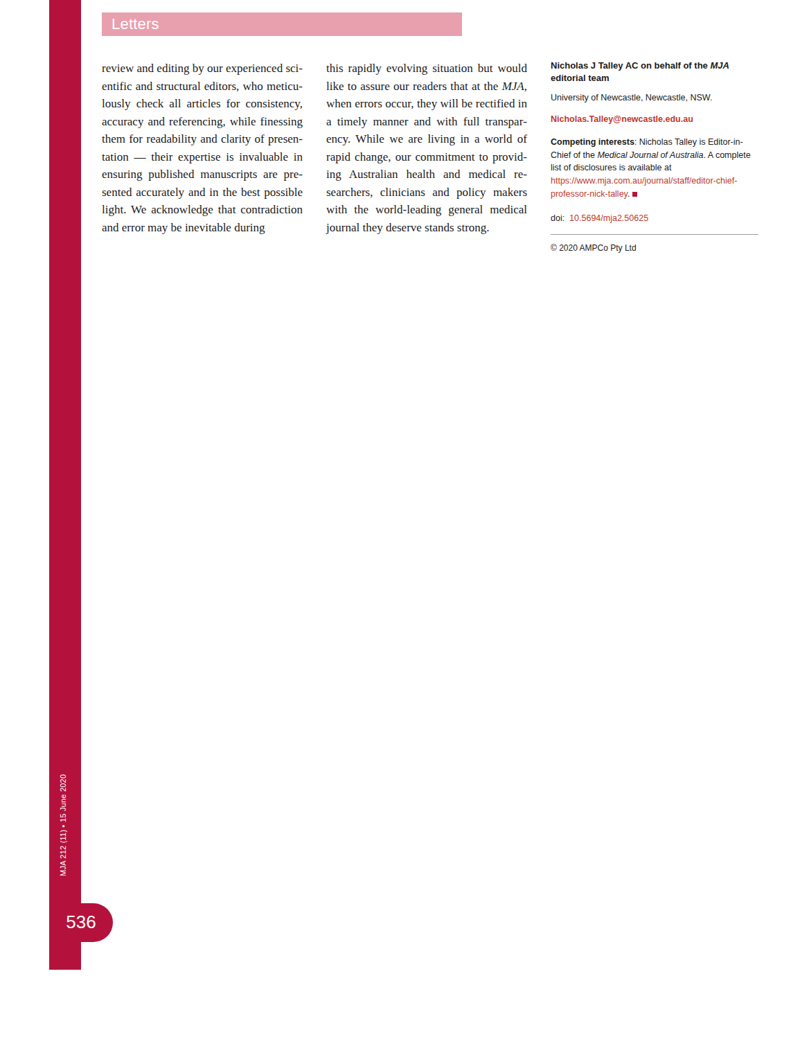MJA 212 (11) ▪ 15 June 2020
536
Letters
review and editing by our experienced scientific and structural editors, who meticulously check all articles for consistency, accuracy and referencing, while finessing them for readability and clarity of presentation — their expertise is invaluable in ensuring published manuscripts are presented accurately and in the best possible light. We acknowledge that contradiction and error may be inevitable during
this rapidly evolving situation but would like to assure our readers that at the MJA, when errors occur, they will be rectified in a timely manner and with full transparency. While we are living in a world of rapid change, our commitment to providing Australian health and medical researchers, clinicians and policy makers with the world-leading general medical journal they deserve stands strong.
Nicholas J Talley AC on behalf of the MJA editorial team
University of Newcastle, Newcastle, NSW.
Nicholas.Talley@newcastle.edu.au
Competing interests: Nicholas Talley is Editor-in-Chief of the Medical Journal of Australia. A complete list of disclosures is available at https://www.mja.com.au/journal/staff/editor-chief-professor-nick-talley.
doi: 10.5694/mja2.50625
© 2020 AMPCo Pty Ltd